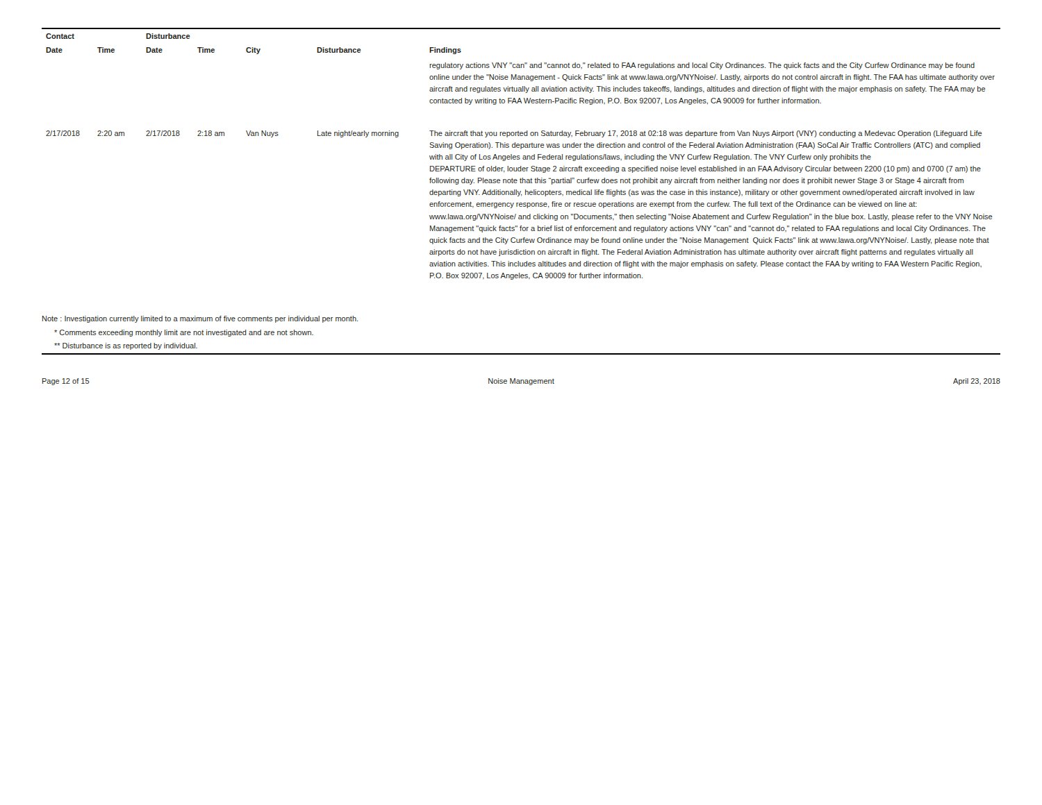| Contact | Disturbance | | | |
| --- | --- | --- | --- | --- |
| Date | Time | Date | Time | City | Disturbance | Findings |
| | regulatory actions VNY "can" and "cannot do," related to FAA regulations and local City Ordinances. The quick facts and the City Curfew Ordinance may be found online under the "Noise Management - Quick Facts" link at www.lawa.org/VNYNoise/. Lastly, airports do not control aircraft in flight. The FAA has ultimate authority over aircraft and regulates virtually all aviation activity. This includes takeoffs, landings, altitudes and direction of flight with the major emphasis on safety. The FAA may be contacted by writing to FAA Western-Pacific Region, P.O. Box 92007, Los Angeles, CA 90009 for further information. |
| 2/17/2018 | 2:20 am | 2/17/2018 | 2:18 am | Van Nuys | Late night/early morning | The aircraft that you reported on Saturday, February 17, 2018 at 02:18 was departure from Van Nuys Airport (VNY) conducting a Medevac Operation (Lifeguard Life Saving Operation). This departure was under the direction and control of the Federal Aviation Administration (FAA) SoCal Air Traffic Controllers (ATC) and complied with all City of Los Angeles and Federal regulations/laws, including the VNY Curfew Regulation. The VNY Curfew only prohibits the DEPARTURE of older, louder Stage 2 aircraft exceeding a specified noise level established in an FAA Advisory Circular between 2200 (10 pm) and 0700 (7 am) the following day. Please note that this “partial” curfew does not prohibit any aircraft from neither landing nor does it prohibit newer Stage 3 or Stage 4 aircraft from departing VNY. Additionally, helicopters, medical life flights (as was the case in this instance), military or other government owned/operated aircraft involved in law enforcement, emergency response, fire or rescue operations are exempt from the curfew. The full text of the Ordinance can be viewed on line at: www.lawa.org/VNYNoise/ and clicking on "Documents," then selecting "Noise Abatement and Curfew Regulation" in the blue box. Lastly, please refer to the VNY Noise Management "quick facts" for a brief list of enforcement and regulatory actions VNY "can" and "cannot do," related to FAA regulations and local City Ordinances. The quick facts and the City Curfew Ordinance may be found online under the "Noise Management Quick Facts" link at www.lawa.org/VNYNoise/. Lastly, please note that airports do not have jurisdiction on aircraft in flight. The Federal Aviation Administration has ultimate authority over aircraft flight patterns and regulates virtually all aviation activities. This includes altitudes and direction of flight with the major emphasis on safety. Please contact the FAA by writing to FAA Western Pacific Region, P.O. Box 92007, Los Angeles, CA 90009 for further information. |
Note : Investigation currently limited to a maximum of five comments per individual per month.
* Comments exceeding monthly limit are not investigated and are not shown.
** Disturbance is as reported by individual.
Page 12 of 15
Noise Management
April 23, 2018